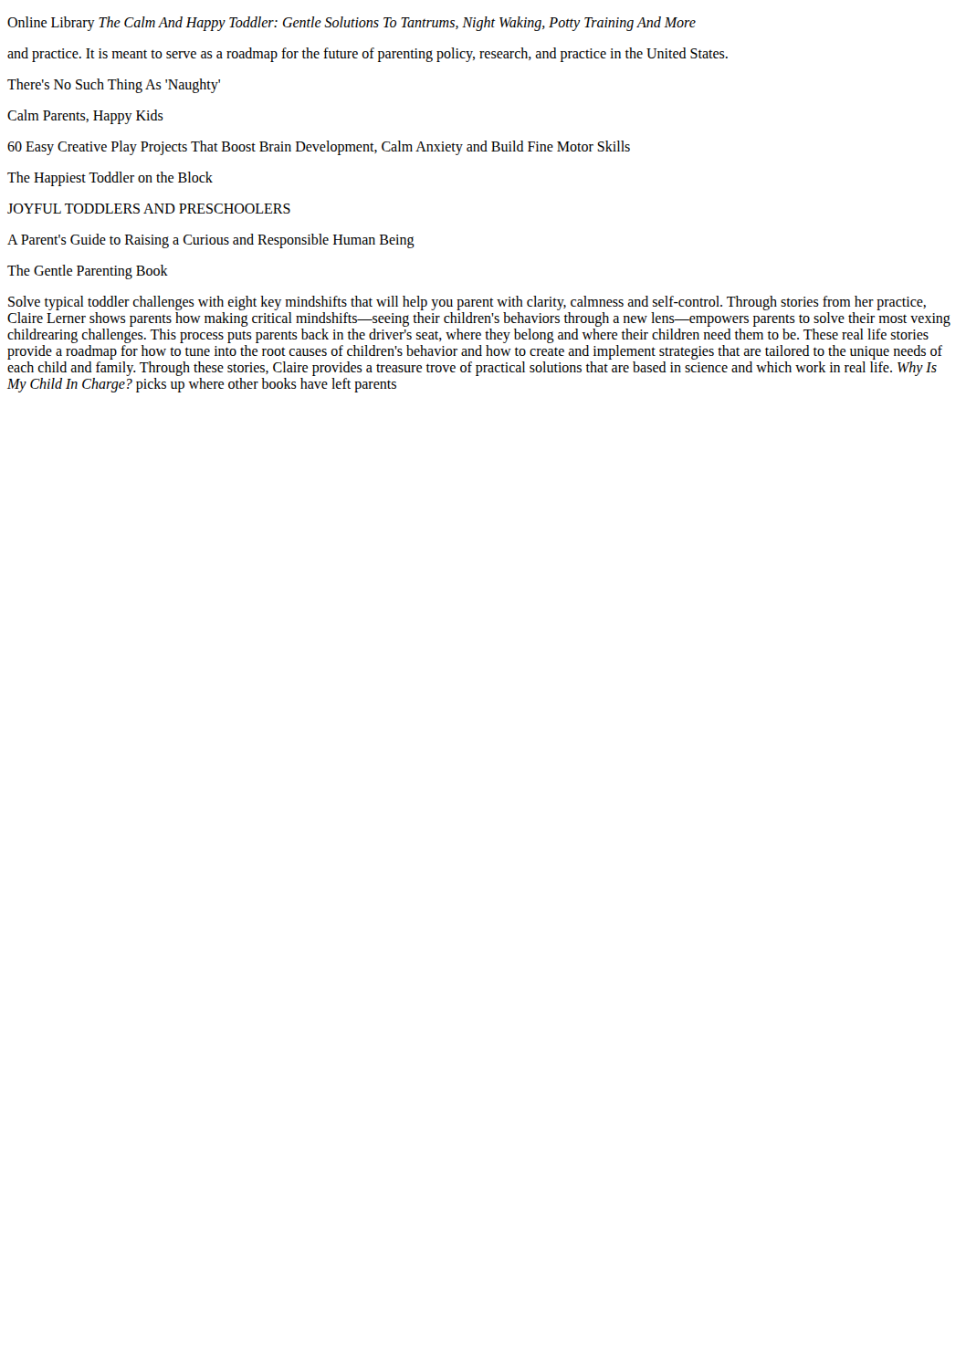Online Library The Calm And Happy Toddler: Gentle Solutions To Tantrums, Night Waking, Potty Training And More
and practice. It is meant to serve as a roadmap for the future of parenting policy, research, and practice in the United States.
There's No Such Thing As 'Naughty'
Calm Parents, Happy Kids
60 Easy Creative Play Projects That Boost Brain Development, Calm Anxiety and Build Fine Motor Skills
The Happiest Toddler on the Block
JOYFUL TODDLERS AND PRESCHOOLERS
A Parent's Guide to Raising a Curious and Responsible Human Being
The Gentle Parenting Book
Solve typical toddler challenges with eight key mindshifts that will help you parent with clarity, calmness and self-control. Through stories from her practice, Claire Lerner shows parents how making critical mindshifts—seeing their children's behaviors through a new lens—empowers parents to solve their most vexing childrearing challenges. This process puts parents back in the driver's seat, where they belong and where their children need them to be. These real life stories provide a roadmap for how to tune into the root causes of children's behavior and how to create and implement strategies that are tailored to the unique needs of each child and family. Through these stories, Claire provides a treasure trove of practical solutions that are based in science and which work in real life. Why Is My Child In Charge? picks up where other books have left parents